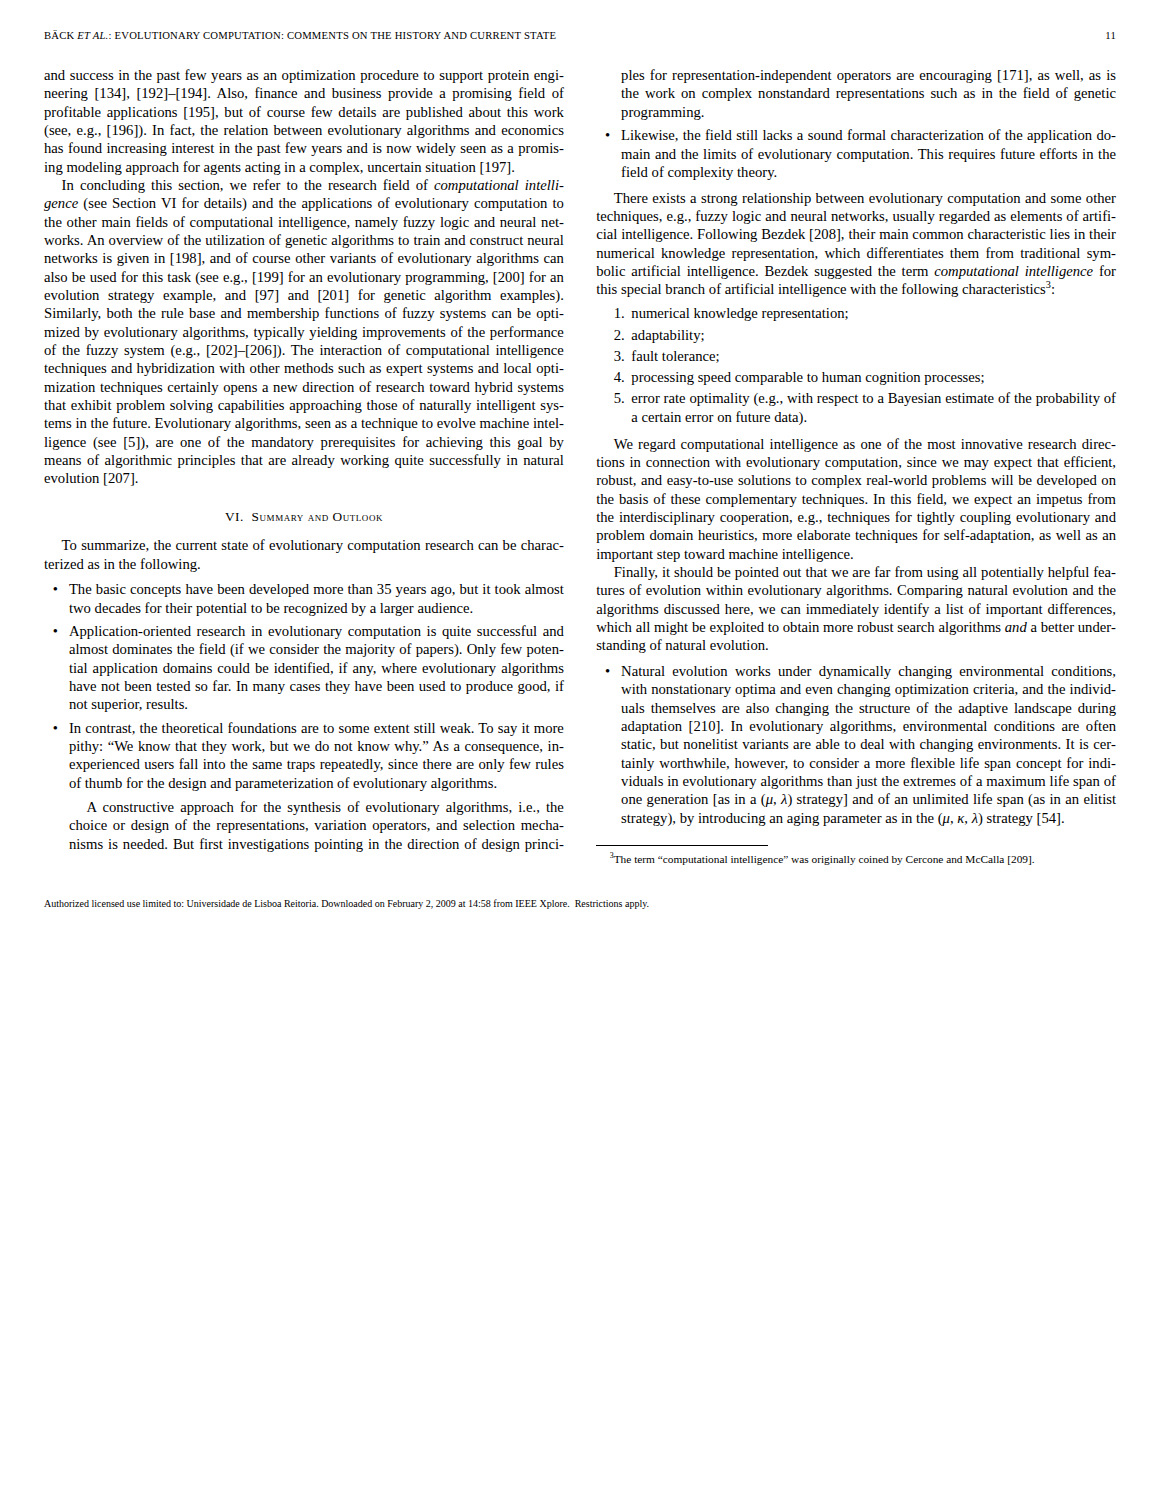BÄCK et al.: EVOLUTIONARY COMPUTATION: COMMENTS ON THE HISTORY AND CURRENT STATE 11
and success in the past few years as an optimization procedure to support protein engineering [134], [192]–[194]. Also, finance and business provide a promising field of profitable applications [195], but of course few details are published about this work (see, e.g., [196]). In fact, the relation between evolutionary algorithms and economics has found increasing interest in the past few years and is now widely seen as a promising modeling approach for agents acting in a complex, uncertain situation [197].
In concluding this section, we refer to the research field of computational intelligence (see Section VI for details) and the applications of evolutionary computation to the other main fields of computational intelligence, namely fuzzy logic and neural networks. An overview of the utilization of genetic algorithms to train and construct neural networks is given in [198], and of course other variants of evolutionary algorithms can also be used for this task (see e.g., [199] for an evolutionary programming, [200] for an evolution strategy example, and [97] and [201] for genetic algorithm examples). Similarly, both the rule base and membership functions of fuzzy systems can be optimized by evolutionary algorithms, typically yielding improvements of the performance of the fuzzy system (e.g., [202]–[206]). The interaction of computational intelligence techniques and hybridization with other methods such as expert systems and local optimization techniques certainly opens a new direction of research toward hybrid systems that exhibit problem solving capabilities approaching those of naturally intelligent systems in the future. Evolutionary algorithms, seen as a technique to evolve machine intelligence (see [5]), are one of the mandatory prerequisites for achieving this goal by means of algorithmic principles that are already working quite successfully in natural evolution [207].
VI. Summary and Outlook
To summarize, the current state of evolutionary computation research can be characterized as in the following.
The basic concepts have been developed more than 35 years ago, but it took almost two decades for their potential to be recognized by a larger audience.
Application-oriented research in evolutionary computation is quite successful and almost dominates the field (if we consider the majority of papers). Only few potential application domains could be identified, if any, where evolutionary algorithms have not been tested so far. In many cases they have been used to produce good, if not superior, results.
In contrast, the theoretical foundations are to some extent still weak. To say it more pithy: “We know that they work, but we do not know why.” As a consequence, inexperienced users fall into the same traps repeatedly, since there are only few rules of thumb for the design and parameterization of evolutionary algorithms.
A constructive approach for the synthesis of evolutionary algorithms, i.e., the choice or design of the representations, variation operators, and selection mechanisms is needed. But first investigations pointing in the direction of design principles for representation-independent operators are encouraging [171], as well, as is the work on complex nonstandard representations such as in the field of genetic programming.
Likewise, the field still lacks a sound formal characterization of the application domain and the limits of evolutionary computation. This requires future efforts in the field of complexity theory.
There exists a strong relationship between evolutionary computation and some other techniques, e.g., fuzzy logic and neural networks, usually regarded as elements of artificial intelligence. Following Bezdek [208], their main common characteristic lies in their numerical knowledge representation, which differentiates them from traditional symbolic artificial intelligence. Bezdek suggested the term computational intelligence for this special branch of artificial intelligence with the following characteristics3:
numerical knowledge representation;
adaptability;
fault tolerance;
processing speed comparable to human cognition processes;
error rate optimality (e.g., with respect to a Bayesian estimate of the probability of a certain error on future data).
We regard computational intelligence as one of the most innovative research directions in connection with evolutionary computation, since we may expect that efficient, robust, and easy-to-use solutions to complex real-world problems will be developed on the basis of these complementary techniques. In this field, we expect an impetus from the interdisciplinary cooperation, e.g., techniques for tightly coupling evolutionary and problem domain heuristics, more elaborate techniques for self-adaptation, as well as an important step toward machine intelligence.
Finally, it should be pointed out that we are far from using all potentially helpful features of evolution within evolutionary algorithms. Comparing natural evolution and the algorithms discussed here, we can immediately identify a list of important differences, which all might be exploited to obtain more robust search algorithms and a better understanding of natural evolution.
Natural evolution works under dynamically changing environmental conditions, with nonstationary optima and even changing optimization criteria, and the individuals themselves are also changing the structure of the adaptive landscape during adaptation [210]. In evolutionary algorithms, environmental conditions are often static, but nonelitist variants are able to deal with changing environments. It is certainly worthwhile, however, to consider a more flexible life span concept for individuals in evolutionary algorithms than just the extremes of a maximum life span of one generation [as in a (μ, λ) strategy] and of an unlimited life span (as in an elitist strategy), by introducing an aging parameter as in the (μ, κ, λ) strategy [54].
3The term “computational intelligence” was originally coined by Cercone and McCalla [209].
Authorized licensed use limited to: Universidade de Lisboa Reitoria. Downloaded on February 2, 2009 at 14:58 from IEEE Xplore. Restrictions apply.